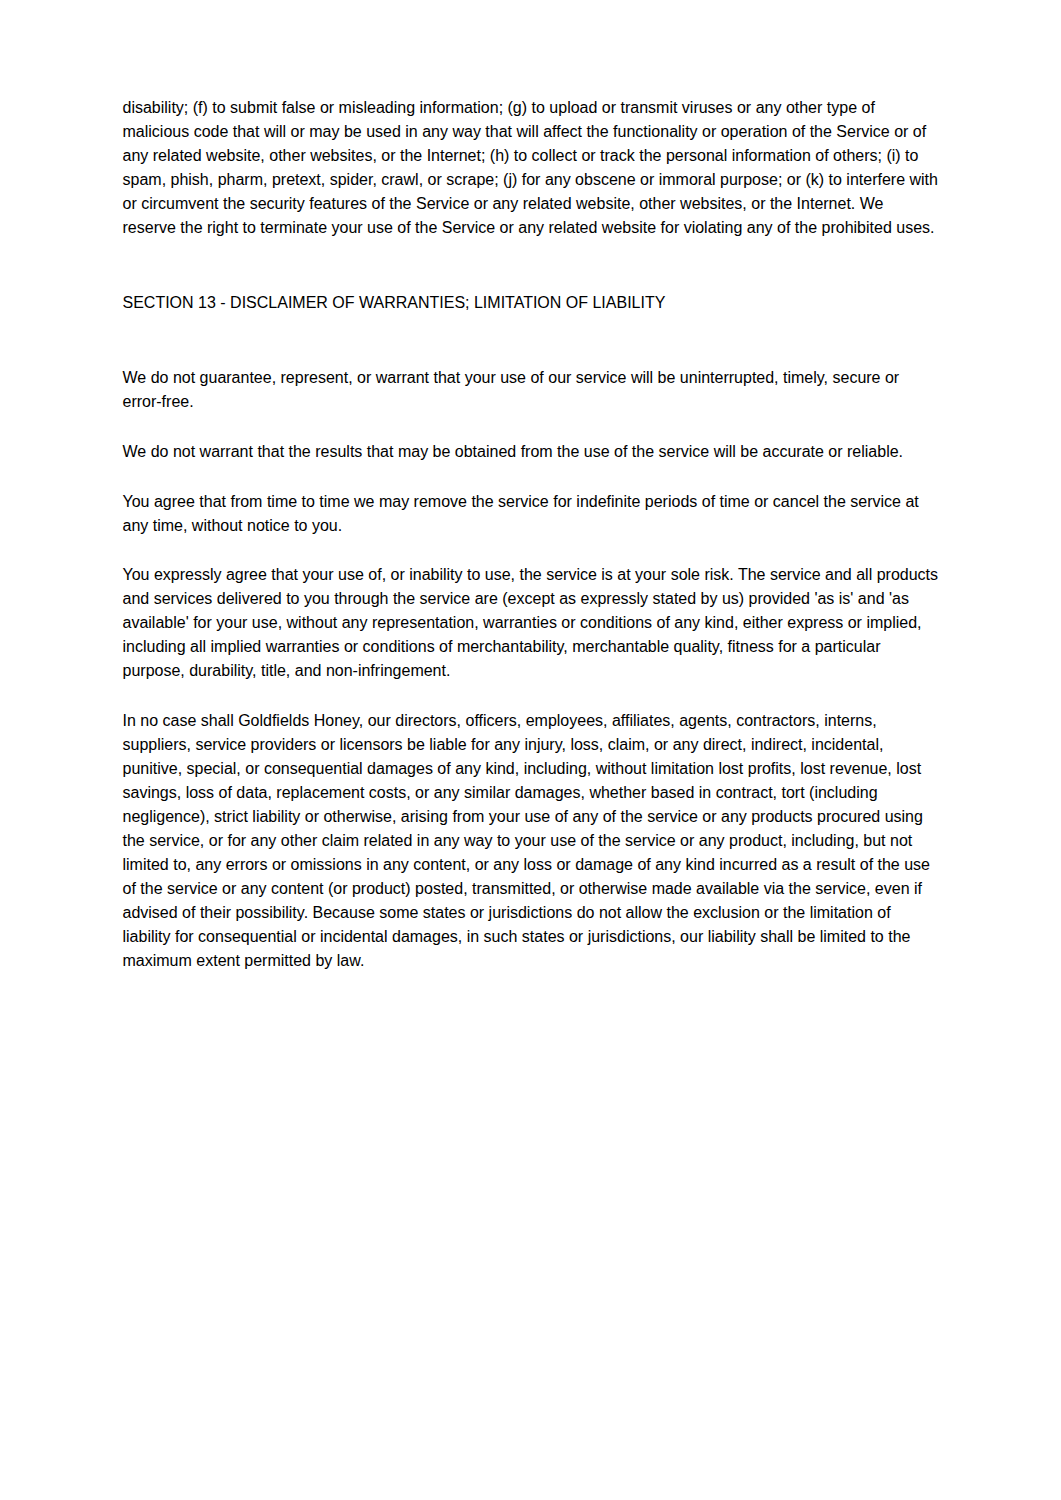disability; (f) to submit false or misleading information; (g) to upload or transmit viruses or any other type of malicious code that will or may be used in any way that will affect the functionality or operation of the Service or of any related website, other websites, or the Internet; (h) to collect or track the personal information of others; (i) to spam, phish, pharm, pretext, spider, crawl, or scrape; (j) for any obscene or immoral purpose; or (k) to interfere with or circumvent the security features of the Service or any related website, other websites, or the Internet. We reserve the right to terminate your use of the Service or any related website for violating any of the prohibited uses.
SECTION 13 - DISCLAIMER OF WARRANTIES; LIMITATION OF LIABILITY
We do not guarantee, represent, or warrant that your use of our service will be uninterrupted, timely, secure or error-free.
We do not warrant that the results that may be obtained from the use of the service will be accurate or reliable.
You agree that from time to time we may remove the service for indefinite periods of time or cancel the service at any time, without notice to you.
You expressly agree that your use of, or inability to use, the service is at your sole risk. The service and all products and services delivered to you through the service are (except as expressly stated by us) provided 'as is' and 'as available' for your use, without any representation, warranties or conditions of any kind, either express or implied, including all implied warranties or conditions of merchantability, merchantable quality, fitness for a particular purpose, durability, title, and non-infringement.
In no case shall Goldfields Honey, our directors, officers, employees, affiliates, agents, contractors, interns, suppliers, service providers or licensors be liable for any injury, loss, claim, or any direct, indirect, incidental, punitive, special, or consequential damages of any kind, including, without limitation lost profits, lost revenue, lost savings, loss of data, replacement costs, or any similar damages, whether based in contract, tort (including negligence), strict liability or otherwise, arising from your use of any of the service or any products procured using the service, or for any other claim related in any way to your use of the service or any product, including, but not limited to, any errors or omissions in any content, or any loss or damage of any kind incurred as a result of the use of the service or any content (or product) posted, transmitted, or otherwise made available via the service, even if advised of their possibility. Because some states or jurisdictions do not allow the exclusion or the limitation of liability for consequential or incidental damages, in such states or jurisdictions, our liability shall be limited to the maximum extent permitted by law.